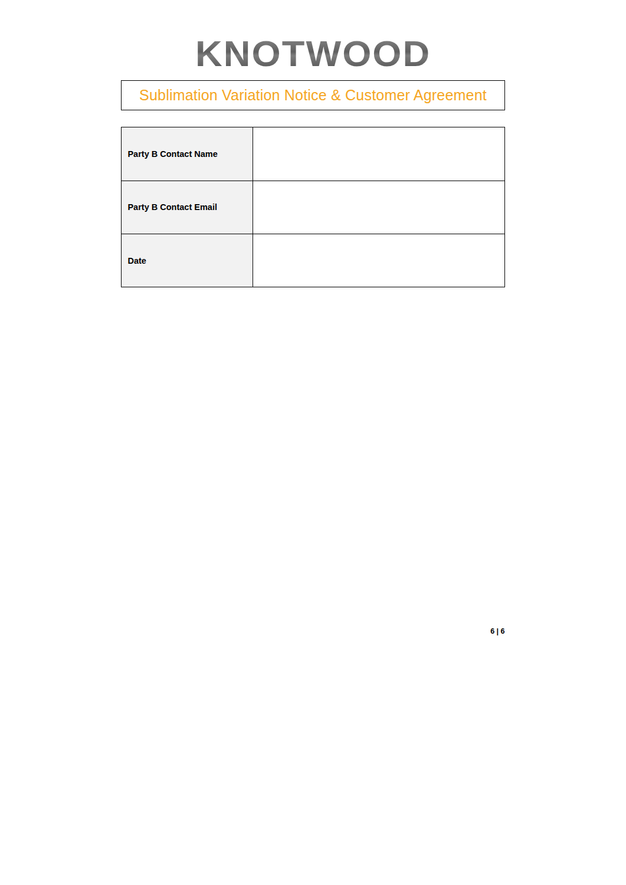KNOTWOOD
Sublimation Variation Notice & Customer Agreement
| Party B Contact Name | |
| Party B Contact Email | |
| Date | |
6 | 6